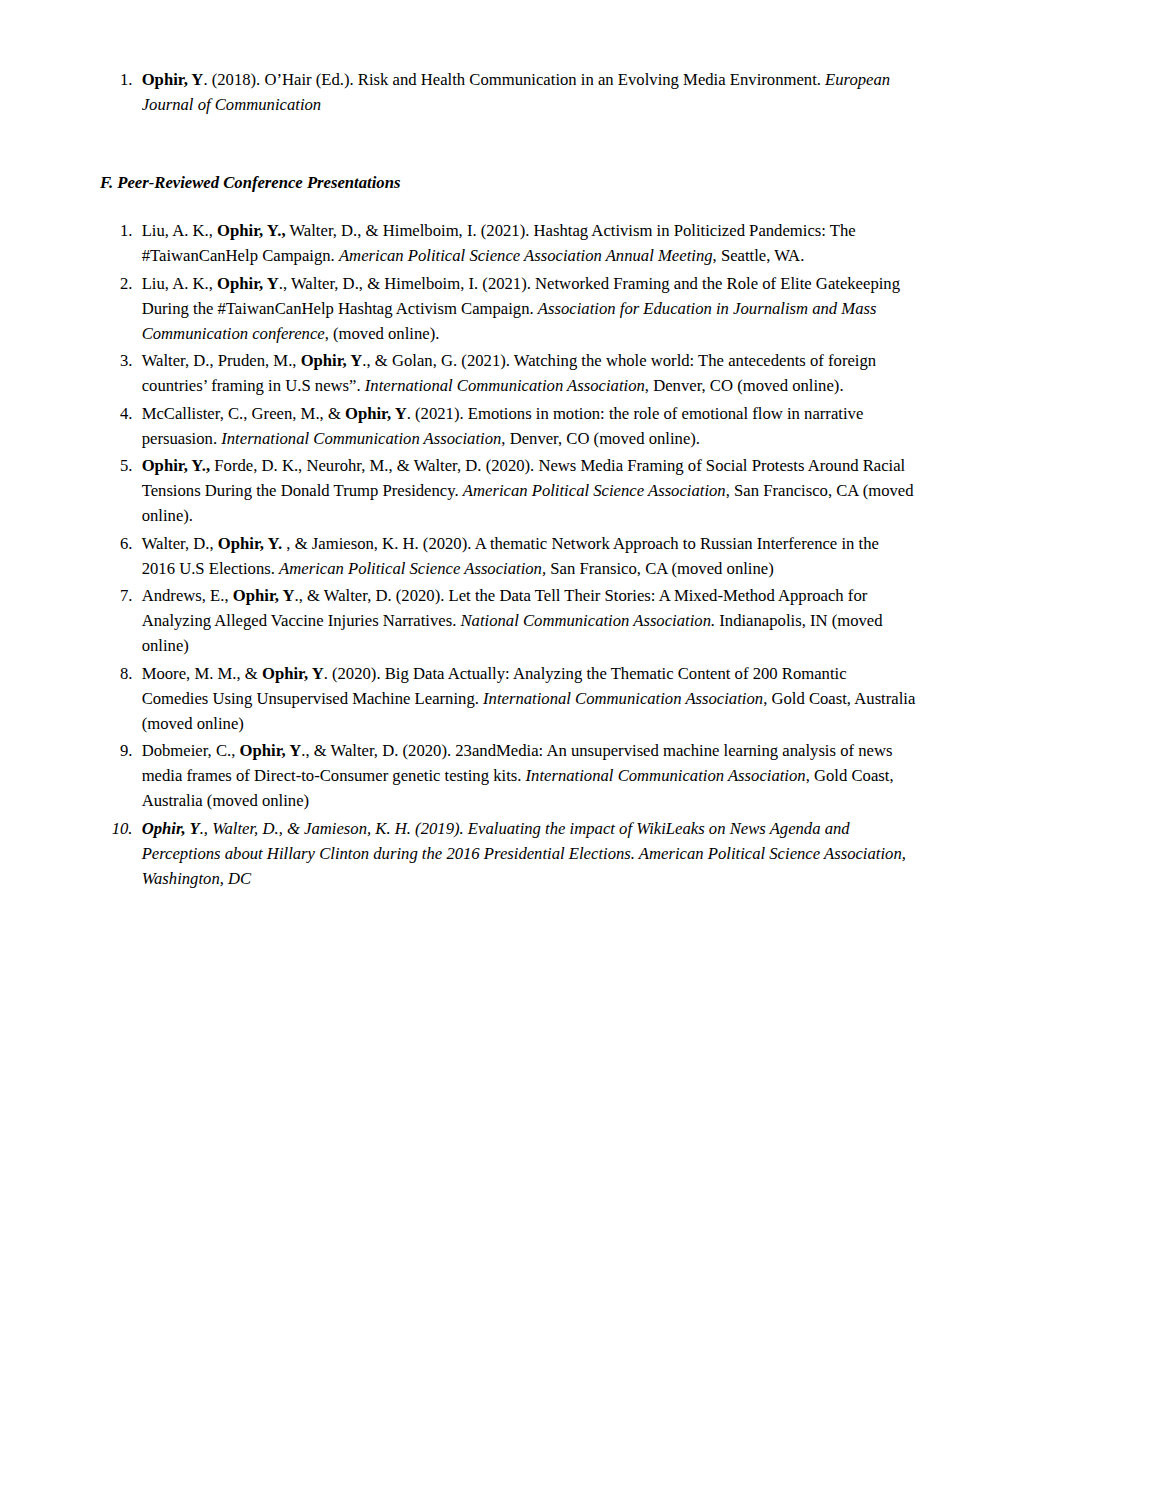Ophir, Y. (2018). O’Hair (Ed.). Risk and Health Communication in an Evolving Media Environment. European Journal of Communication
F. Peer-Reviewed Conference Presentations
Liu, A. K., Ophir, Y., Walter, D., & Himelboim, I. (2021). Hashtag Activism in Politicized Pandemics: The #TaiwanCanHelp Campaign. American Political Science Association Annual Meeting, Seattle, WA.
Liu, A. K., Ophir, Y., Walter, D., & Himelboim, I. (2021). Networked Framing and the Role of Elite Gatekeeping During the #TaiwanCanHelp Hashtag Activism Campaign. Association for Education in Journalism and Mass Communication conference, (moved online).
Walter, D., Pruden, M., Ophir, Y., & Golan, G. (2021). Watching the whole world: The antecedents of foreign countries’ framing in U.S news”. International Communication Association, Denver, CO (moved online).
McCallister, C., Green, M., & Ophir, Y. (2021). Emotions in motion: the role of emotional flow in narrative persuasion. International Communication Association, Denver, CO (moved online).
Ophir, Y., Forde, D. K., Neurohr, M., & Walter, D. (2020). News Media Framing of Social Protests Around Racial Tensions During the Donald Trump Presidency. American Political Science Association, San Francisco, CA (moved online).
Walter, D., Ophir, Y. , & Jamieson, K. H. (2020). A thematic Network Approach to Russian Interference in the 2016 U.S Elections. American Political Science Association, San Fransico, CA (moved online)
Andrews, E., Ophir, Y., & Walter, D. (2020). Let the Data Tell Their Stories: A Mixed-Method Approach for Analyzing Alleged Vaccine Injuries Narratives. National Communication Association. Indianapolis, IN (moved online)
Moore, M. M., & Ophir, Y. (2020). Big Data Actually: Analyzing the Thematic Content of 200 Romantic Comedies Using Unsupervised Machine Learning. International Communication Association, Gold Coast, Australia (moved online)
Dobmeier, C., Ophir, Y., & Walter, D. (2020). 23andMedia: An unsupervised machine learning analysis of news media frames of Direct-to-Consumer genetic testing kits. International Communication Association, Gold Coast, Australia (moved online)
Ophir, Y., Walter, D., & Jamieson, K. H. (2019). Evaluating the impact of WikiLeaks on News Agenda and Perceptions about Hillary Clinton during the 2016 Presidential Elections. American Political Science Association, Washington, DC